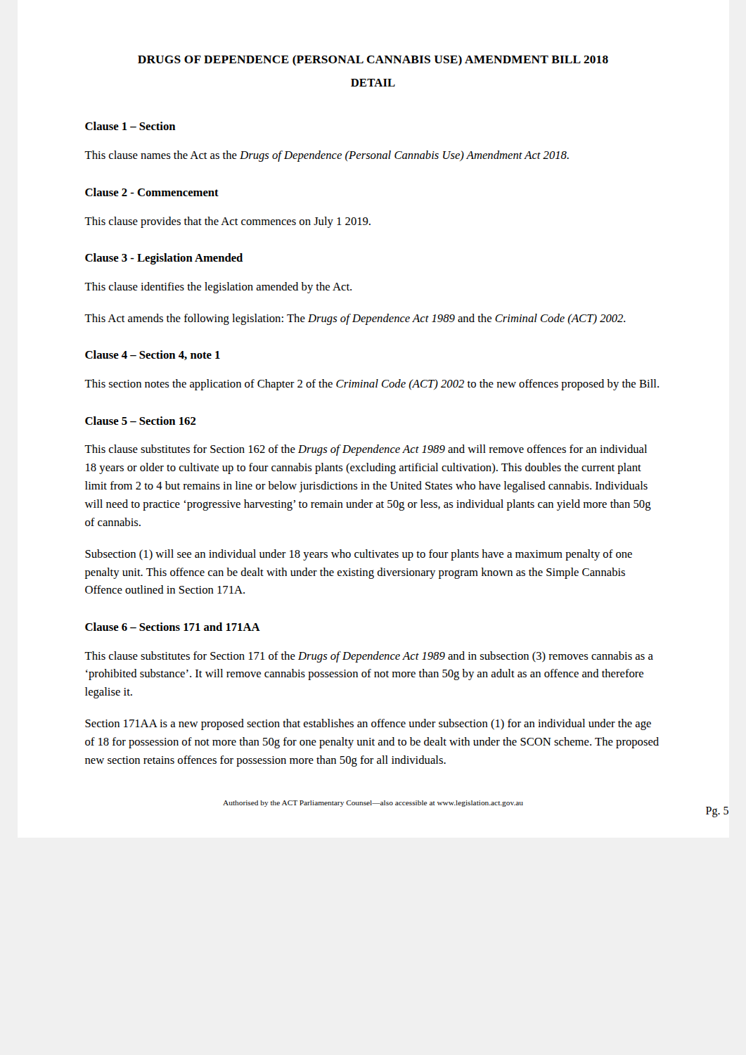DRUGS OF DEPENDENCE (PERSONAL CANNABIS USE) AMENDMENT BILL 2018
DETAIL
Clause 1 – Section
This clause names the Act as the Drugs of Dependence (Personal Cannabis Use) Amendment Act 2018.
Clause 2 - Commencement
This clause provides that the Act commences on July 1 2019.
Clause 3 - Legislation Amended
This clause identifies the legislation amended by the Act.
This Act amends the following legislation: The Drugs of Dependence Act 1989 and the Criminal Code (ACT) 2002.
Clause 4 – Section 4, note 1
This section notes the application of Chapter 2 of the Criminal Code (ACT) 2002 to the new offences proposed by the Bill.
Clause 5 – Section 162
This clause substitutes for Section 162 of the Drugs of Dependence Act 1989 and will remove offences for an individual 18 years or older to cultivate up to four cannabis plants (excluding artificial cultivation). This doubles the current plant limit from 2 to 4 but remains in line or below jurisdictions in the United States who have legalised cannabis. Individuals will need to practice ‘progressive harvesting’ to remain under at 50g or less, as individual plants can yield more than 50g of cannabis.
Subsection (1) will see an individual under 18 years who cultivates up to four plants have a maximum penalty of one penalty unit. This offence can be dealt with under the existing diversionary program known as the Simple Cannabis Offence outlined in Section 171A.
Clause 6 – Sections 171 and 171AA
This clause substitutes for Section 171 of the Drugs of Dependence Act 1989 and in subsection (3) removes cannabis as a ‘prohibited substance’. It will remove cannabis possession of not more than 50g by an adult as an offence and therefore legalise it.
Section 171AA is a new proposed section that establishes an offence under subsection (1) for an individual under the age of 18 for possession of not more than 50g for one penalty unit and to be dealt with under the SCON scheme. The proposed new section retains offences for possession more than 50g for all individuals.
Pg. 5
Authorised by the ACT Parliamentary Counsel—also accessible at www.legislation.act.gov.au